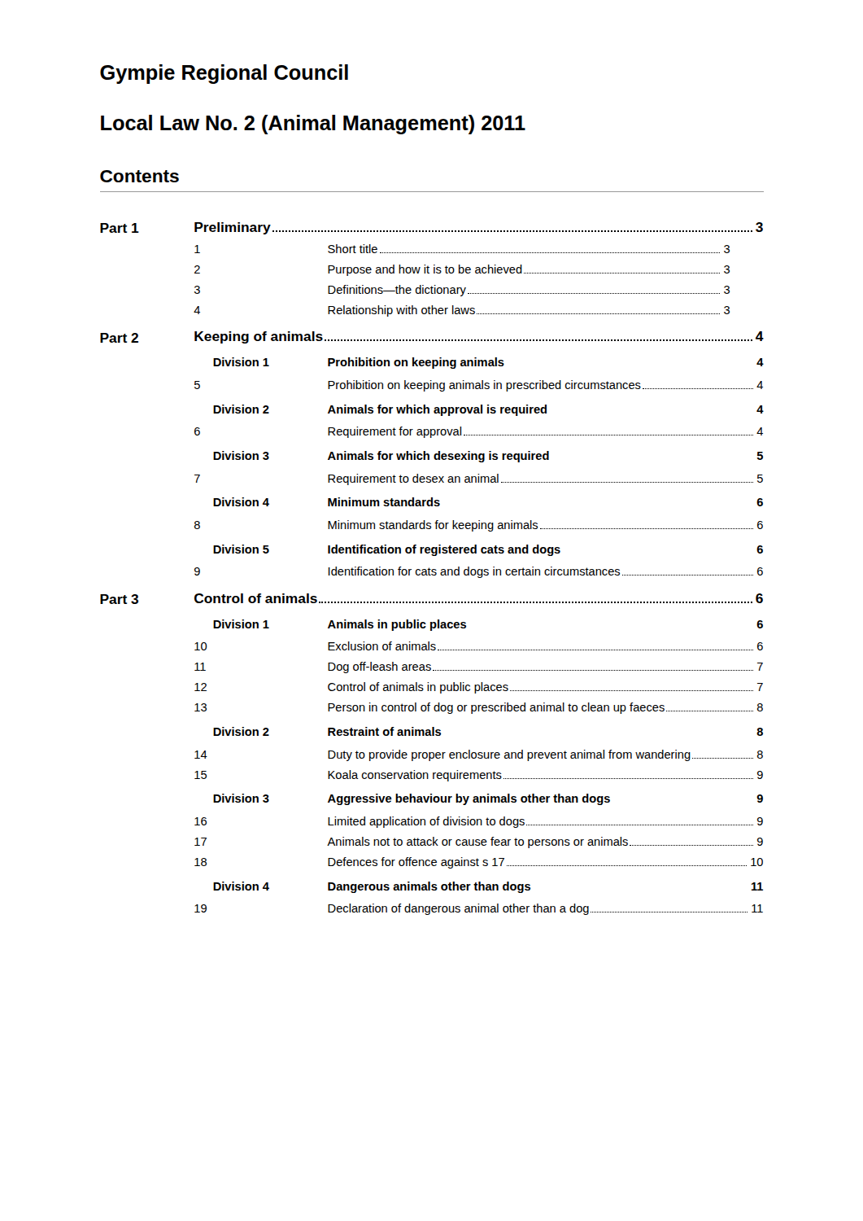Gympie Regional Council
Local Law No. 2 (Animal Management) 2011
Contents
| Part 1 | Preliminary 3 |
| | 1 | Short title 3 | |
| | 2 | Purpose and how it is to be achieved 3 | |
| | 3 | Definitions—the dictionary 3 | |
| | 4 | Relationship with other laws 3 | |
| Part 2 | Keeping of animals 4 |
| | Division 1 | Prohibition on keeping animals | 4 |
| | 5 | Prohibition on keeping animals in prescribed circumstances 4 |
| | Division 2 | Animals for which approval is required | 4 |
| | 6 | Requirement for approval 4 |
| | Division 3 | Animals for which desexing is required | 5 |
| | 7 | Requirement to desex an animal 5 |
| | Division 4 | Minimum standards | 6 |
| | 8 | Minimum standards for keeping animals 6 |
| | Division 5 | Identification of registered cats and dogs | 6 |
| | 9 | Identification for cats and dogs in certain circumstances 6 |
| Part 3 | Control of animals 6 |
| | Division 1 | Animals in public places | 6 |
| | 10 | Exclusion of animals 6 |
| | 11 | Dog off-leash areas 7 |
| | 12 | Control of animals in public places 7 |
| | 13 | Person in control of dog or prescribed animal to clean up faeces 8 |
| | Division 2 | Restraint of animals | 8 |
| | 14 | Duty to provide proper enclosure and prevent animal from wandering 8 |
| | 15 | Koala conservation requirements 9 |
| | Division 3 | Aggressive behaviour by animals other than dogs | 9 |
| | 16 | Limited application of division to dogs 9 |
| | 17 | Animals not to attack or cause fear to persons or animals 9 |
| | 18 | Defences for offence against s 17 10 |
| | Division 4 | Dangerous animals other than dogs | 11 |
| | 19 | Declaration of dangerous animal other than a dog 11 |